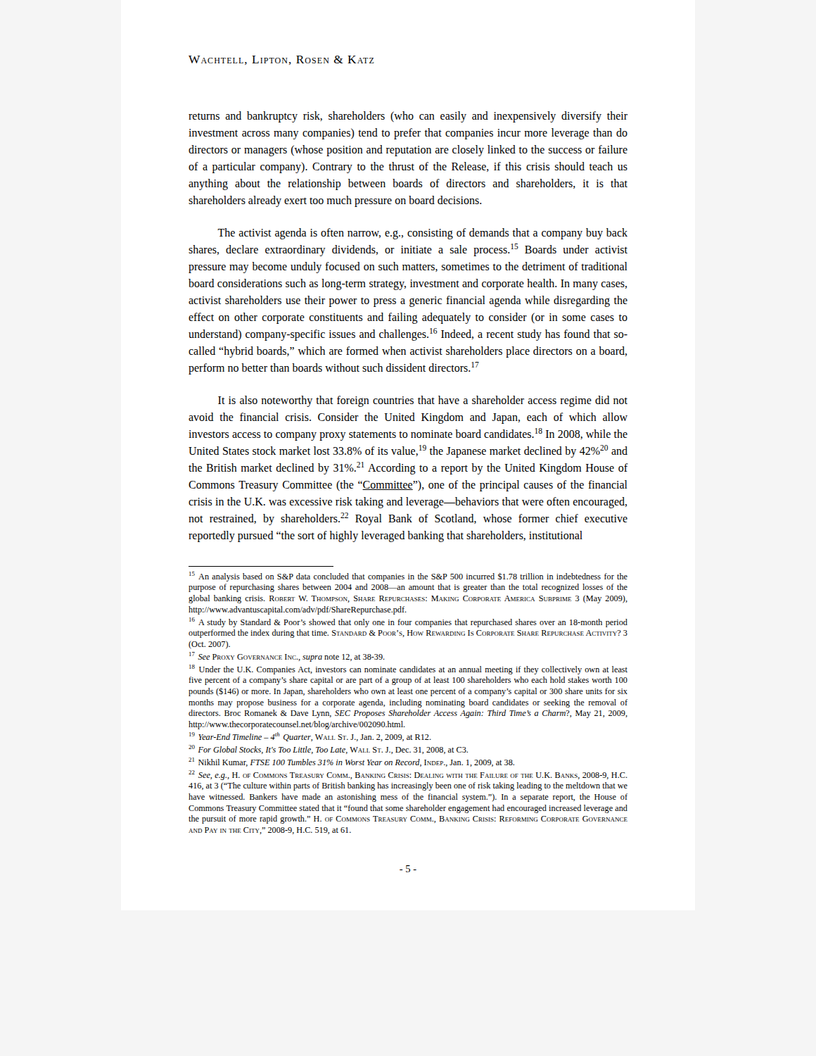Wachtell, Lipton, Rosen & Katz
returns and bankruptcy risk, shareholders (who can easily and inexpensively diversify their investment across many companies) tend to prefer that companies incur more leverage than do directors or managers (whose position and reputation are closely linked to the success or failure of a particular company). Contrary to the thrust of the Release, if this crisis should teach us anything about the relationship between boards of directors and shareholders, it is that shareholders already exert too much pressure on board decisions.
The activist agenda is often narrow, e.g., consisting of demands that a company buy back shares, declare extraordinary dividends, or initiate a sale process.15 Boards under activist pressure may become unduly focused on such matters, sometimes to the detriment of traditional board considerations such as long-term strategy, investment and corporate health. In many cases, activist shareholders use their power to press a generic financial agenda while disregarding the effect on other corporate constituents and failing adequately to consider (or in some cases to understand) company-specific issues and challenges.16 Indeed, a recent study has found that so-called “hybrid boards,” which are formed when activist shareholders place directors on a board, perform no better than boards without such dissident directors.17
It is also noteworthy that foreign countries that have a shareholder access regime did not avoid the financial crisis. Consider the United Kingdom and Japan, each of which allow investors access to company proxy statements to nominate board candidates.18 In 2008, while the United States stock market lost 33.8% of its value,19 the Japanese market declined by 42%20 and the British market declined by 31%.21 According to a report by the United Kingdom House of Commons Treasury Committee (the “Committee”), one of the principal causes of the financial crisis in the U.K. was excessive risk taking and leverage—behaviors that were often encouraged, not restrained, by shareholders.22 Royal Bank of Scotland, whose former chief executive reportedly pursued “the sort of highly leveraged banking that shareholders, institutional
15 An analysis based on S&P data concluded that companies in the S&P 500 incurred $1.78 trillion in indebtedness for the purpose of repurchasing shares between 2004 and 2008—an amount that is greater than the total recognized losses of the global banking crisis. Robert W. Thompson, Share Repurchases: Making Corporate America Subprime 3 (May 2009), http://www.advantuscapital.com/adv/pdf/ShareRepurchase.pdf.
16 A study by Standard & Poor’s showed that only one in four companies that repurchased shares over an 18-month period outperformed the index during that time. Standard & Poor’s, How Rewarding Is Corporate Share Repurchase Activity? 3 (Oct. 2007).
17 See Proxy Governance Inc., supra note 12, at 38-39.
18 Under the U.K. Companies Act, investors can nominate candidates at an annual meeting if they collectively own at least five percent of a company’s share capital or are part of a group of at least 100 shareholders who each hold stakes worth 100 pounds ($146) or more. In Japan, shareholders who own at least one percent of a company’s capital or 300 share units for six months may propose business for a corporate agenda, including nominating board candidates or seeking the removal of directors. Broc Romanek & Dave Lynn, SEC Proposes Shareholder Access Again: Third Time’s a Charm?, May 21, 2009, http://www.thecorporatecounsel.net/blog/archive/002090.html.
19 Year-End Timeline – 4th Quarter, Wall St. J., Jan. 2, 2009, at R12.
20 For Global Stocks, It's Too Little, Too Late, Wall St. J., Dec. 31, 2008, at C3.
21 Nikhil Kumar, FTSE 100 Tumbles 31% in Worst Year on Record, Indep., Jan. 1, 2009, at 38.
22 See, e.g., H. of Commons Treasury Comm., Banking Crisis: Dealing with the Failure of the U.K. Banks, 2008-9, H.C. 416, at 3 (“The culture within parts of British banking has increasingly been one of risk taking leading to the meltdown that we have witnessed. Bankers have made an astonishing mess of the financial system.”). In a separate report, the House of Commons Treasury Committee stated that it “found that some shareholder engagement had encouraged increased leverage and the pursuit of more rapid growth.” H. of Commons Treasury Comm., Banking Crisis: Reforming Corporate Governance and Pay in the City,” 2008-9, H.C. 519, at 61.
- 5 -